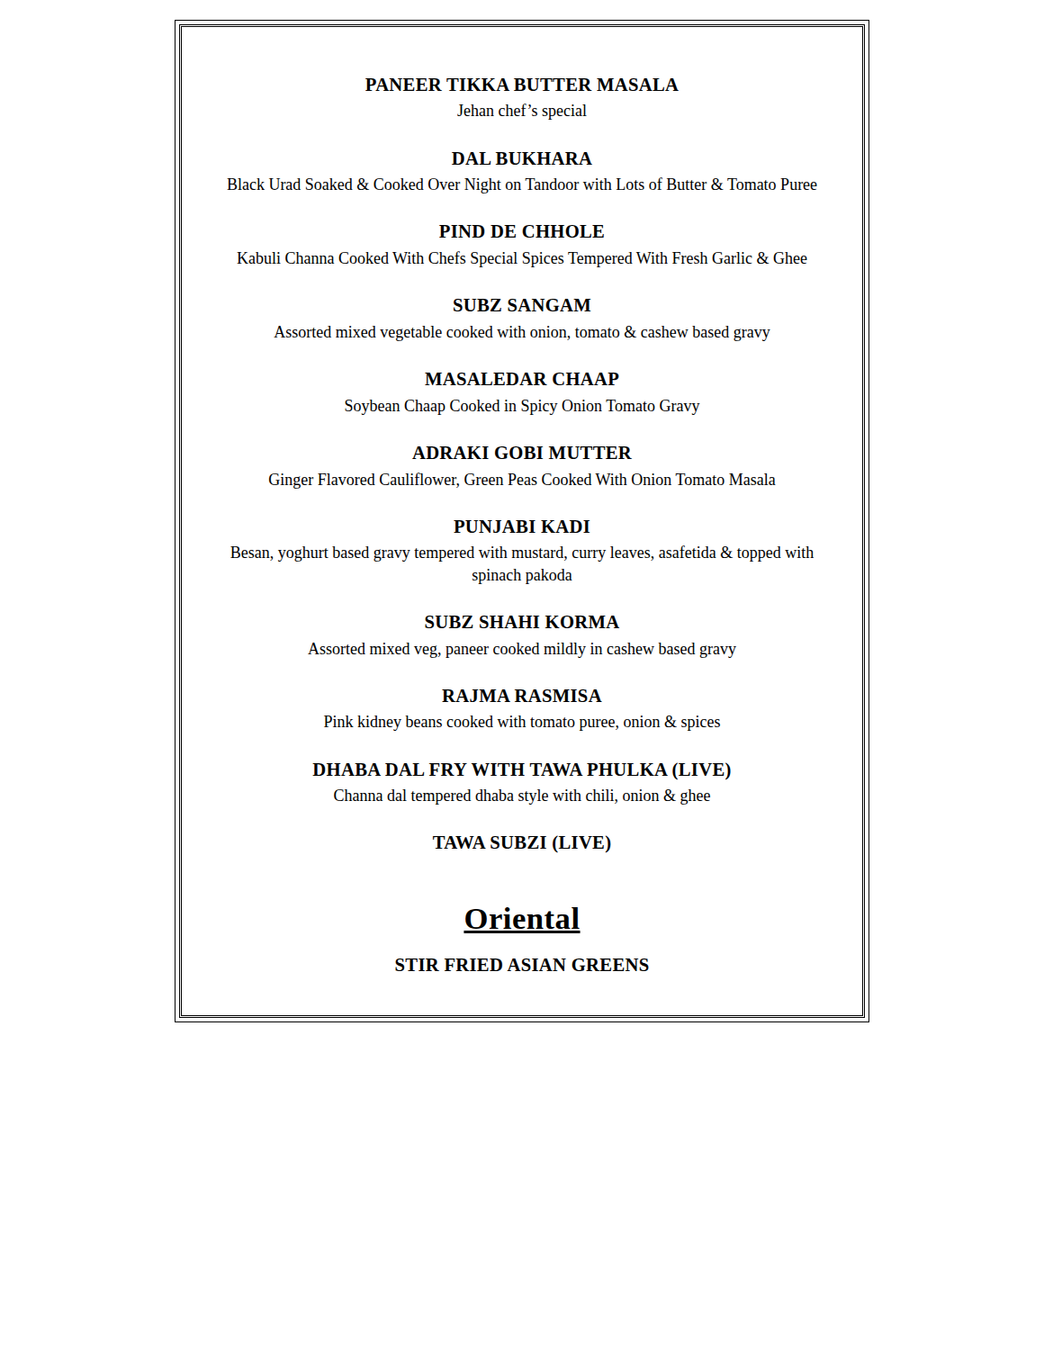Paneer Tikka Butter Masala
Jehan chef’s special
Dal Bukhara
Black Urad Soaked & Cooked Over Night on Tandoor with Lots of Butter & Tomato Puree
Pind De Chhole
Kabuli Channa Cooked With Chefs Special Spices Tempered With Fresh Garlic & Ghee
Subz Sangam
Assorted mixed vegetable cooked with onion, tomato & cashew based gravy
Masaledar Chaap
Soybean Chaap Cooked in Spicy Onion Tomato Gravy
Adraki Gobi Mutter
Ginger Flavored Cauliflower, Green Peas Cooked With Onion Tomato Masala
Punjabi Kadi
Besan, yoghurt based gravy tempered with mustard, curry leaves, asafetida & topped with spinach pakoda
Subz Shahi Korma
Assorted mixed veg, paneer cooked mildly in cashew based gravy
Rajma Rasmisa
Pink kidney beans cooked with tomato puree, onion & spices
Dhaba Dal Fry With Tawa Phulka (Live)
Channa dal tempered dhaba style with chili, onion & ghee
Tawa Subzi (Live)
Oriental
Stir Fried Asian Greens